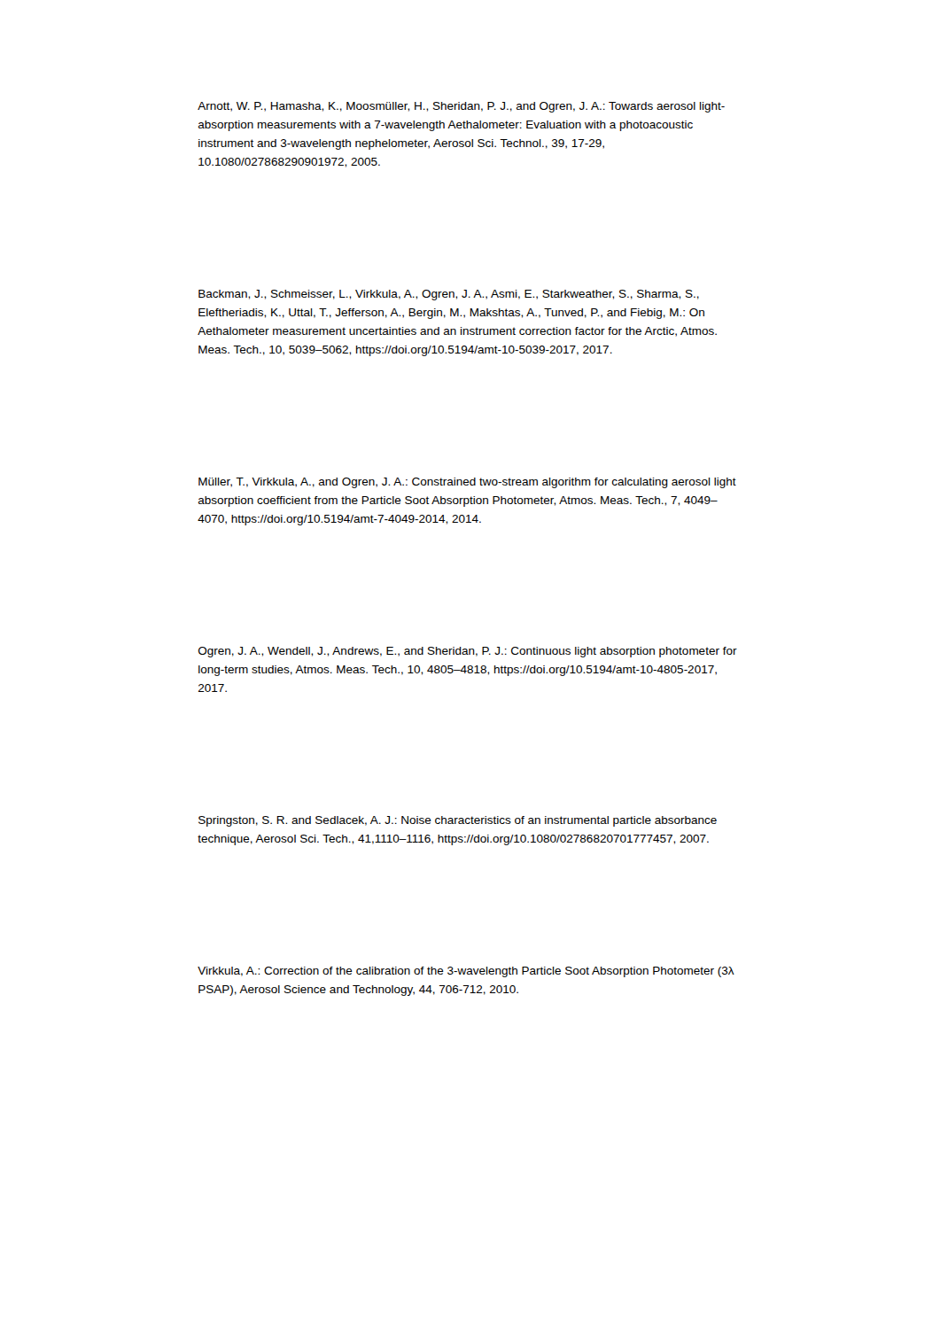Arnott, W. P., Hamasha, K., Moosmüller, H., Sheridan, P. J., and Ogren, J. A.: Towards aerosol light-absorption measurements with a 7-wavelength Aethalometer: Evaluation with a photoacoustic instrument and 3-wavelength nephelometer, Aerosol Sci. Technol., 39, 17-29, 10.1080/027868290901972, 2005.
Backman, J., Schmeisser, L., Virkkula, A., Ogren, J. A., Asmi, E., Starkweather, S., Sharma, S., Eleftheriadis, K., Uttal, T., Jefferson, A., Bergin, M., Makshtas, A., Tunved, P., and Fiebig, M.: On Aethalometer measurement uncertainties and an instrument correction factor for the Arctic, Atmos. Meas. Tech., 10, 5039–5062, https://doi.org/10.5194/amt-10-5039-2017, 2017.
Müller, T., Virkkula, A., and Ogren, J. A.: Constrained two-stream algorithm for calculating aerosol light absorption coefficient from the Particle Soot Absorption Photometer, Atmos. Meas. Tech., 7, 4049–4070, https://doi.org/10.5194/amt-7-4049-2014, 2014.
Ogren, J. A., Wendell, J., Andrews, E., and Sheridan, P. J.: Continuous light absorption photometer for long-term studies, Atmos. Meas. Tech., 10, 4805–4818, https://doi.org/10.5194/amt-10-4805-2017, 2017.
Springston, S. R. and Sedlacek, A. J.: Noise characteristics of an instrumental particle absorbance technique, Aerosol Sci. Tech., 41,1110–1116, https://doi.org/10.1080/02786820701777457, 2007.
Virkkula, A.: Correction of the calibration of the 3-wavelength Particle Soot Absorption Photometer (3λ PSAP), Aerosol Science and Technology, 44, 706-712, 2010.